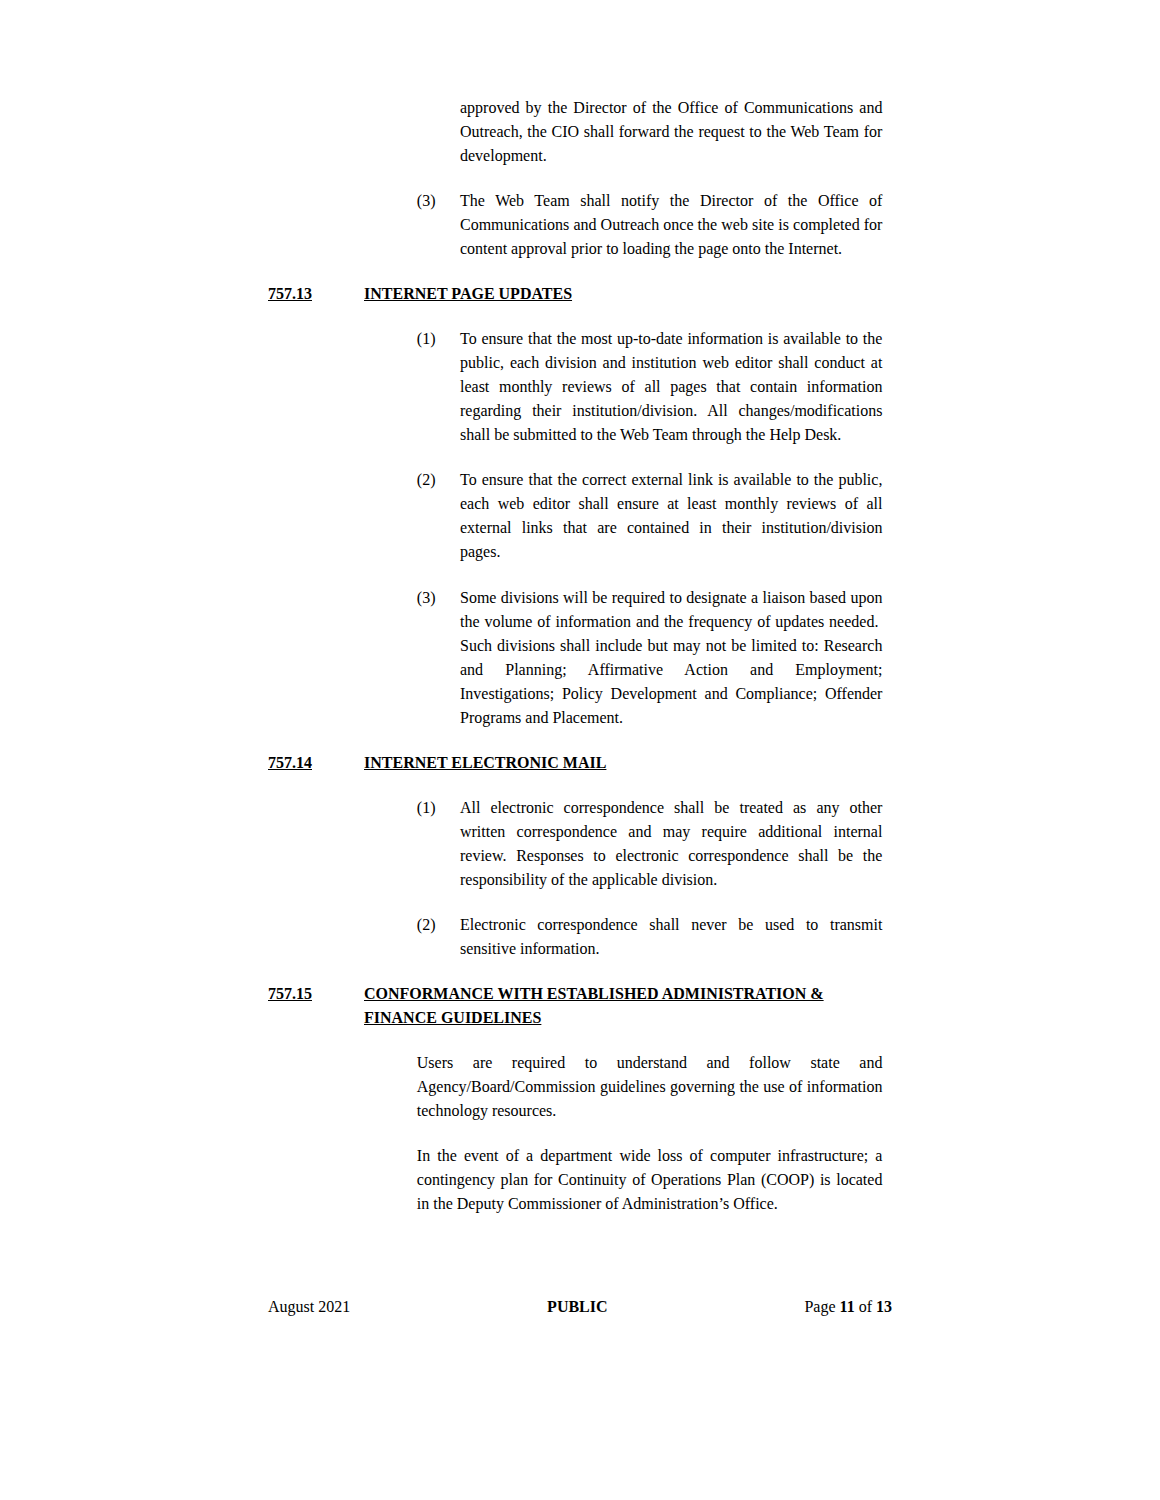approved by the Director of the Office of Communications and Outreach, the CIO shall forward the request to the Web Team for development.
(3)
The Web Team shall notify the Director of the Office of Communications and Outreach once the web site is completed for content approval prior to loading the page onto the Internet.
757.13
INTERNET PAGE UPDATES
(1)
To ensure that the most up-to-date information is available to the public, each division and institution web editor shall conduct at least monthly reviews of all pages that contain information regarding their institution/division. All changes/modifications shall be submitted to the Web Team through the Help Desk.
(2)
To ensure that the correct external link is available to the public, each web editor shall ensure at least monthly reviews of all external links that are contained in their institution/division pages.
(3)
Some divisions will be required to designate a liaison based upon the volume of information and the frequency of updates needed. Such divisions shall include but may not be limited to: Research and Planning; Affirmative Action and Employment; Investigations; Policy Development and Compliance; Offender Programs and Placement.
757.14
INTERNET ELECTRONIC MAIL
(1)
All electronic correspondence shall be treated as any other written correspondence and may require additional internal review. Responses to electronic correspondence shall be the responsibility of the applicable division.
(2)
Electronic correspondence shall never be used to transmit sensitive information.
757.15
CONFORMANCE WITH ESTABLISHED ADMINISTRATION &FINANCE GUIDELINES
Users are required to understand and follow state and Agency/Board/Commission guidelines governing the use of information technology resources.
In the event of a department wide loss of computer infrastructure; a contingency plan for Continuity of Operations Plan (COOP) is located in the Deputy Commissioner of Administration’s Office.
August 2021
PUBLIC
Page 11 of 13